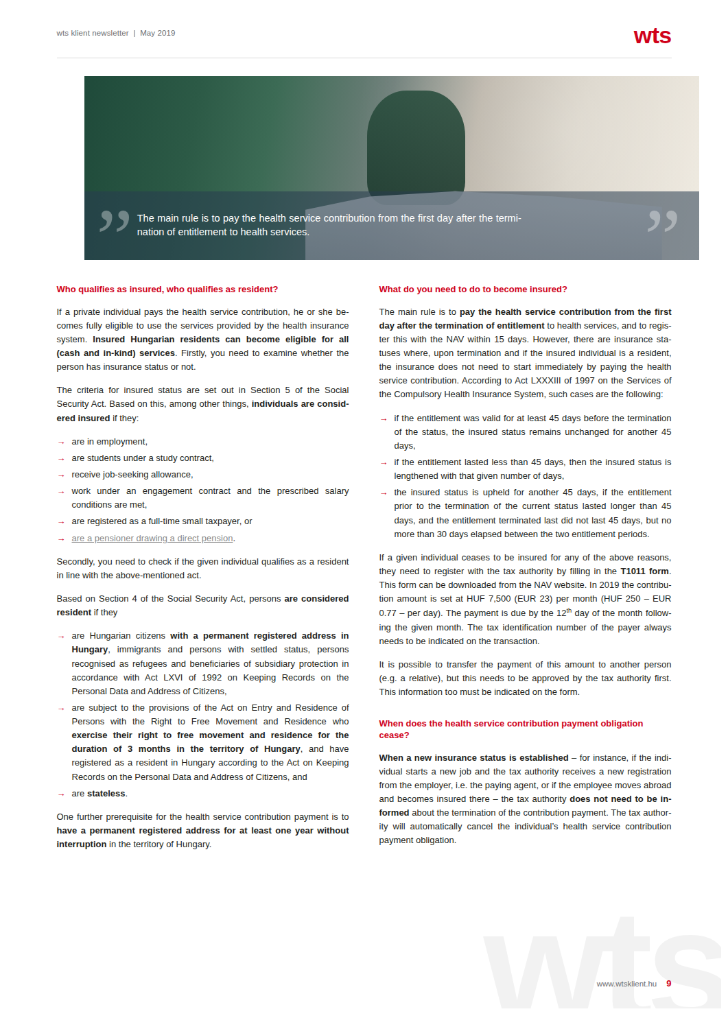wts
wts klient newsletter | May 2019
wts
”
The main rule is to pay the health service contribution from the first day after the termination of entitlement to health services.
”
Who qualifies as insured, who qualifies as resident?
If a private individual pays the health service contribution, he or she becomes fully eligible to use the services provided by the health insurance system. Insured Hungarian residents can become eligible for all (cash and in-kind) services. Firstly, you need to examine whether the person has insurance status or not.
The criteria for insured status are set out in Section 5 of the Social Security Act. Based on this, among other things, individuals are considered insured if they:
are in employment,
are students under a study contract,
receive job-seeking allowance,
work under an engagement contract and the prescribed salary conditions are met,
are registered as a full-time small taxpayer, or
are a pensioner drawing a direct pension.
Secondly, you need to check if the given individual qualifies as a resident in line with the above-mentioned act.
Based on Section 4 of the Social Security Act, persons are considered resident if they
are Hungarian citizens with a permanent registered address in Hungary, immigrants and persons with settled status, persons recognised as refugees and beneficiaries of subsidiary protection in accordance with Act LXVI of 1992 on Keeping Records on the Personal Data and Address of Citizens,
are subject to the provisions of the Act on Entry and Residence of Persons with the Right to Free Movement and Residence who exercise their right to free movement and residence for the duration of 3 months in the territory of Hungary, and have registered as a resident in Hungary according to the Act on Keeping Records on the Personal Data and Address of Citizens, and
are stateless.
One further prerequisite for the health service contribution payment is to have a permanent registered address for at least one year without interruption in the territory of Hungary.
What do you need to do to become insured?
The main rule is to pay the health service contribution from the first day after the termination of entitlement to health services, and to register this with the NAV within 15 days. However, there are insurance statuses where, upon termination and if the insured individual is a resident, the insurance does not need to start immediately by paying the health service contribution. According to Act LXXXIII of 1997 on the Services of the Compulsory Health Insurance System, such cases are the following:
if the entitlement was valid for at least 45 days before the termination of the status, the insured status remains unchanged for another 45 days,
if the entitlement lasted less than 45 days, then the insured status is lengthened with that given number of days,
the insured status is upheld for another 45 days, if the entitlement prior to the termination of the current status lasted longer than 45 days, and the entitlement terminated last did not last 45 days, but no more than 30 days elapsed between the two entitlement periods.
If a given individual ceases to be insured for any of the above reasons, they need to register with the tax authority by filling in the T1011 form. This form can be downloaded from the NAV website. In 2019 the contribution amount is set at HUF 7,500 (EUR 23) per month (HUF 250 – EUR 0.77 – per day). The payment is due by the 12th day of the month following the given month. The tax identification number of the payer always needs to be indicated on the transaction.
It is possible to transfer the payment of this amount to another person (e.g. a relative), but this needs to be approved by the tax authority first. This information too must be indicated on the form.
When does the health service contribution payment obligation cease?
When a new insurance status is established – for instance, if the individual starts a new job and the tax authority receives a new registration from the employer, i.e. the paying agent, or if the employee moves abroad and becomes insured there – the tax authority does not need to be informed about the termination of the contribution payment. The tax authority will automatically cancel the individual’s health service contribution payment obligation.
www.wtsklient.hu 9